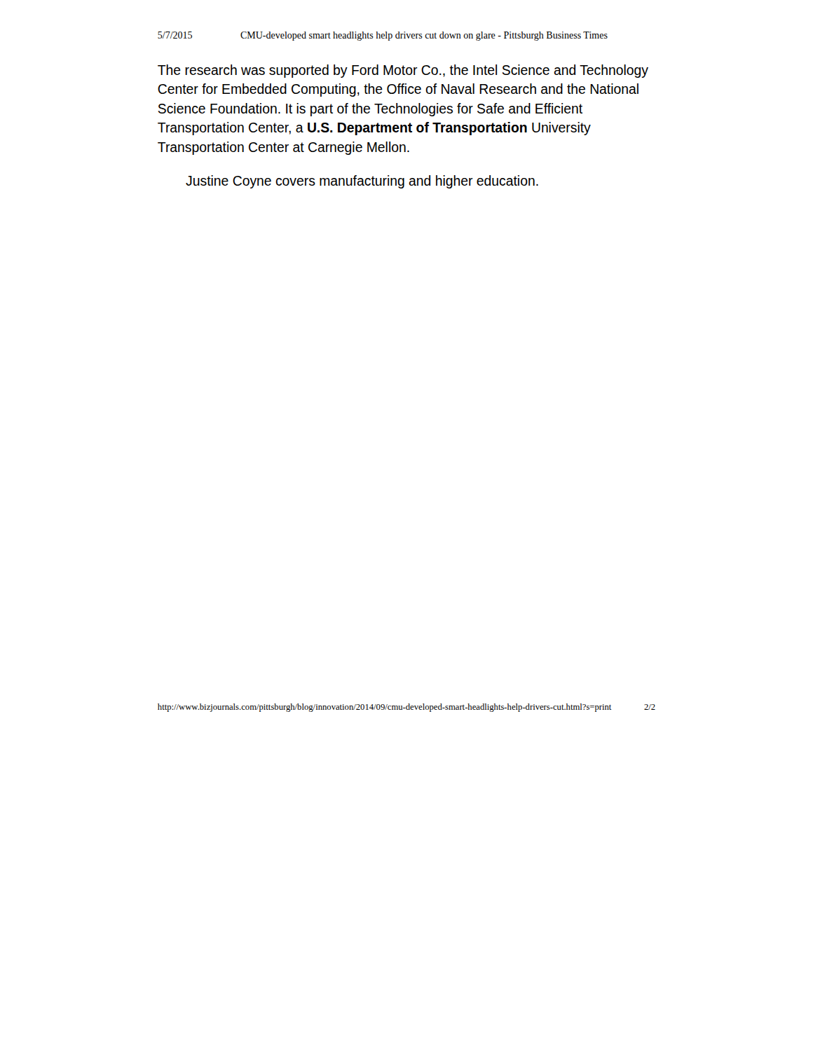5/7/2015 CMU-developed smart headlights help drivers cut down on glare - Pittsburgh Business Times
The research was supported by Ford Motor Co., the Intel Science and Technology Center for Embedded Computing, the Office of Naval Research and the National Science Foundation. It is part of the Technologies for Safe and Efficient Transportation Center, a U.S. Department of Transportation University Transportation Center at Carnegie Mellon.
Justine Coyne covers manufacturing and higher education.
http://www.bizjournals.com/pittsburgh/blog/innovation/2014/09/cmu-developed-smart-headlights-help-drivers-cut.html?s=print 2/2